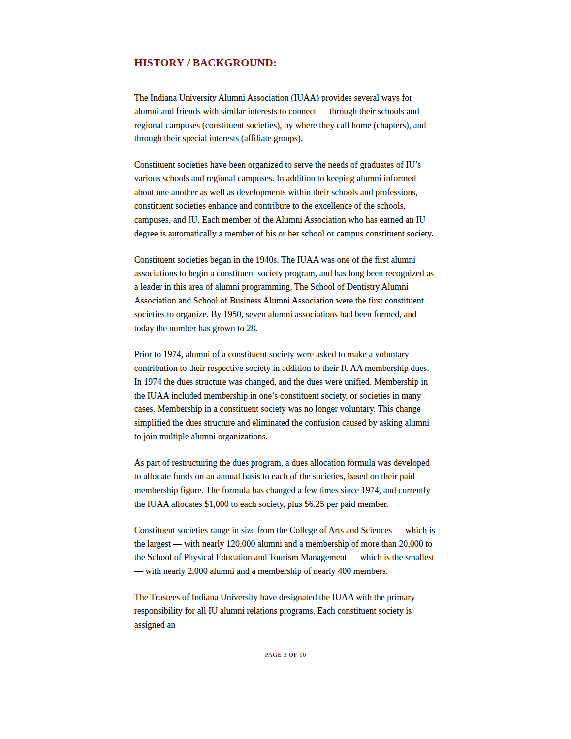HISTORY / BACKGROUND:
The Indiana University Alumni Association (IUAA) provides several ways for alumni and friends with similar interests to connect — through their schools and regional campuses (constituent societies), by where they call home (chapters), and through their special interests (affiliate groups).
Constituent societies have been organized to serve the needs of graduates of IU’s various schools and regional campuses. In addition to keeping alumni informed about one another as well as developments within their schools and professions, constituent societies enhance and contribute to the excellence of the schools, campuses, and IU. Each member of the Alumni Association who has earned an IU degree is automatically a member of his or her school or campus constituent society.
Constituent societies began in the 1940s. The IUAA was one of the first alumni associations to begin a constituent society program, and has long been recognized as a leader in this area of alumni programming. The School of Dentistry Alumni Association and School of Business Alumni Association were the first constituent societies to organize. By 1950, seven alumni associations had been formed, and today the number has grown to 28.
Prior to 1974, alumni of a constituent society were asked to make a voluntary contribution to their respective society in addition to their IUAA membership dues. In 1974 the dues structure was changed, and the dues were unified. Membership in the IUAA included membership in one’s constituent society, or societies in many cases. Membership in a constituent society was no longer voluntary. This change simplified the dues structure and eliminated the confusion caused by asking alumni to join multiple alumni organizations.
As part of restructuring the dues program, a dues allocation formula was developed to allocate funds on an annual basis to each of the societies, based on their paid membership figure. The formula has changed a few times since 1974, and currently the IUAA allocates $1,000 to each society, plus $6.25 per paid member.
Constituent societies range in size from the College of Arts and Sciences — which is the largest — with nearly 120,000 alumni and a membership of more than 20,000 to the School of Physical Education and Tourism Management — which is the smallest — with nearly 2,000 alumni and a membership of nearly 400 members.
The Trustees of Indiana University have designated the IUAA with the primary responsibility for all IU alumni relations programs. Each constituent society is assigned an
PAGE 3 OF 10